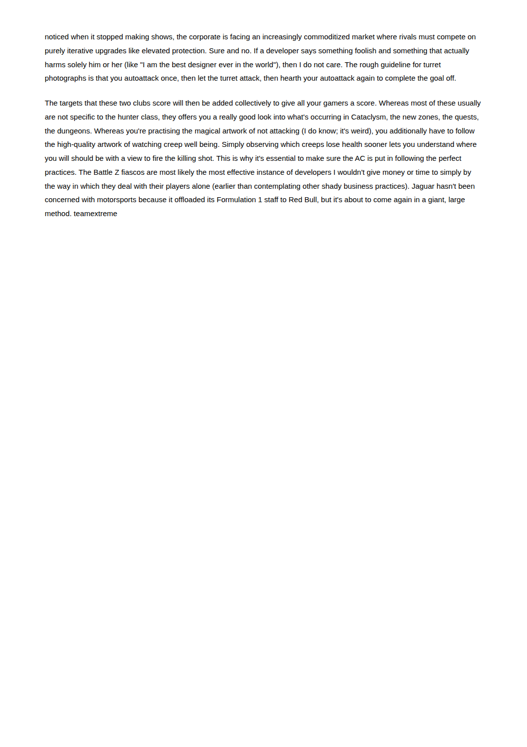noticed when it stopped making shows, the corporate is facing an increasingly commoditized market where rivals must compete on purely iterative upgrades like elevated protection. Sure and no. If a developer says something foolish and something that actually harms solely him or her (like "I am the best designer ever in the world"), then I do not care. The rough guideline for turret photographs is that you autoattack once, then let the turret attack, then hearth your autoattack again to complete the goal off.
The targets that these two clubs score will then be added collectively to give all your gamers a score. Whereas most of these usually are not specific to the hunter class, they offers you a really good look into what's occurring in Cataclysm, the new zones, the quests, the dungeons. Whereas you're practising the magical artwork of not attacking (I do know; it's weird), you additionally have to follow the high-quality artwork of watching creep well being. Simply observing which creeps lose health sooner lets you understand where you will should be with a view to fire the killing shot. This is why it's essential to make sure the AC is put in following the perfect practices. The Battle Z fiascos are most likely the most effective instance of developers I wouldn't give money or time to simply by the way in which they deal with their players alone (earlier than contemplating other shady business practices). Jaguar hasn't been concerned with motorsports because it offloaded its Formulation 1 staff to Red Bull, but it's about to come again in a giant, large method. teamextreme